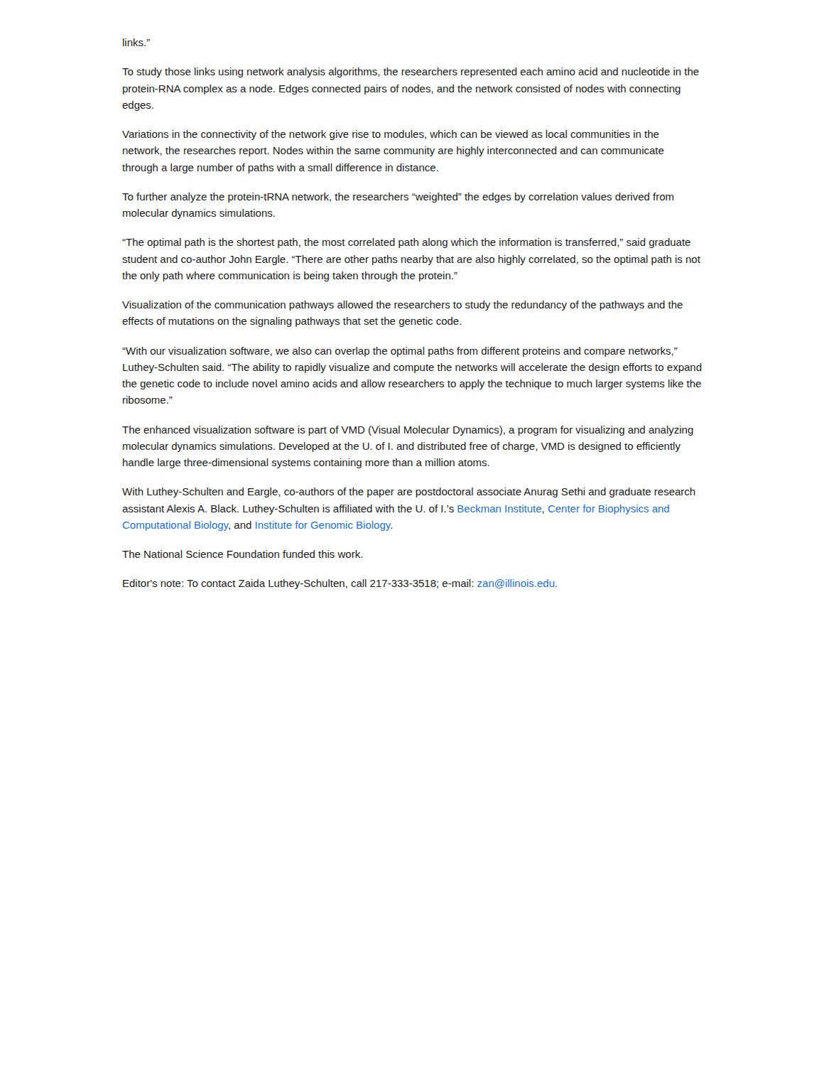links.”
To study those links using network analysis algorithms, the researchers represented each amino acid and nucleotide in the protein-RNA complex as a node. Edges connected pairs of nodes, and the network consisted of nodes with connecting edges.
Variations in the connectivity of the network give rise to modules, which can be viewed as local communities in the network, the researches report. Nodes within the same community are highly interconnected and can communicate through a large number of paths with a small difference in distance.
To further analyze the protein-tRNA network, the researchers “weighted” the edges by correlation values derived from molecular dynamics simulations.
“The optimal path is the shortest path, the most correlated path along which the information is transferred,” said graduate student and co-author John Eargle. “There are other paths nearby that are also highly correlated, so the optimal path is not the only path where communication is being taken through the protein.”
Visualization of the communication pathways allowed the researchers to study the redundancy of the pathways and the effects of mutations on the signaling pathways that set the genetic code.
“With our visualization software, we also can overlap the optimal paths from different proteins and compare networks,” Luthey-Schulten said. “The ability to rapidly visualize and compute the networks will accelerate the design efforts to expand the genetic code to include novel amino acids and allow researchers to apply the technique to much larger systems like the ribosome.”
The enhanced visualization software is part of VMD (Visual Molecular Dynamics), a program for visualizing and analyzing molecular dynamics simulations. Developed at the U. of I. and distributed free of charge, VMD is designed to efficiently handle large three-dimensional systems containing more than a million atoms.
With Luthey-Schulten and Eargle, co-authors of the paper are postdoctoral associate Anurag Sethi and graduate research assistant Alexis A. Black. Luthey-Schulten is affiliated with the U. of I.’s Beckman Institute, Center for Biophysics and Computational Biology, and Institute for Genomic Biology.
The National Science Foundation funded this work.
Editor's note: To contact Zaida Luthey-Schulten, call 217-333-3518; e-mail: zan@illinois.edu.